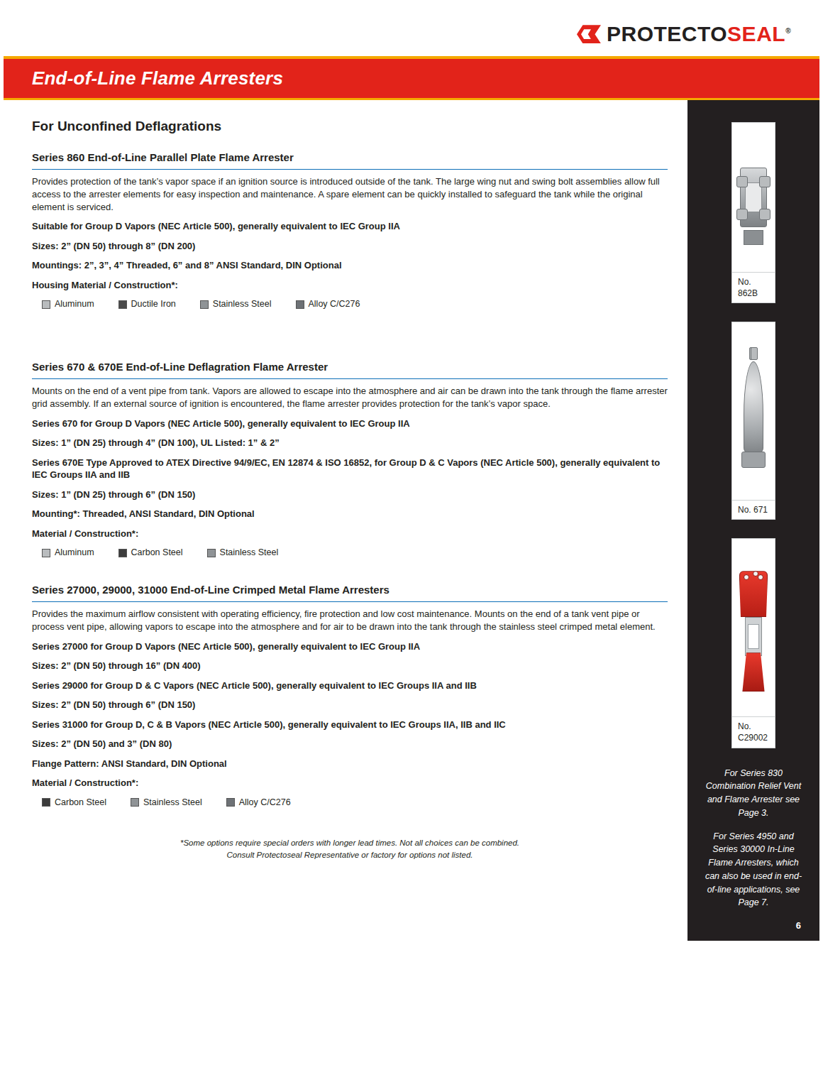PROTECTOSEAL®
End-of-Line Flame Arresters
For Unconfined Deflagrations
Series 860 End-of-Line Parallel Plate Flame Arrester
Provides protection of the tank’s vapor space if an ignition source is introduced outside of the tank. The large wing nut and swing bolt assemblies allow full access to the arrester elements for easy inspection and maintenance. A spare element can be quickly installed to safeguard the tank while the original element is serviced.
Suitable for Group D Vapors (NEC Article 500), generally equivalent to IEC Group IIA
Sizes: 2” (DN 50) through 8” (DN 200)
Mountings: 2”, 3”, 4” Threaded, 6” and 8” ANSI Standard, DIN Optional
Housing Material / Construction*:
Aluminum Ductile Iron Stainless Steel Alloy C/C276
Series 670 & 670E End-of-Line Deflagration Flame Arrester
Mounts on the end of a vent pipe from tank. Vapors are allowed to escape into the atmosphere and air can be drawn into the tank through the flame arrester grid assembly. If an external source of ignition is encountered, the flame arrester provides protection for the tank’s vapor space.
Series 670 for Group D Vapors (NEC Article 500), generally equivalent to IEC Group IIA
Sizes: 1” (DN 25) through 4” (DN 100), UL Listed: 1” & 2”
Series 670E Type Approved to ATEX Directive 94/9/EC, EN 12874 & ISO 16852, for Group D & C Vapors (NEC Article 500), generally equivalent to IEC Groups IIA and IIB
Sizes: 1” (DN 25) through 6” (DN 150)
Mounting*: Threaded, ANSI Standard, DIN Optional
Material / Construction*:
Aluminum Carbon Steel Stainless Steel
Series 27000, 29000, 31000 End-of-Line Crimped Metal Flame Arresters
Provides the maximum airflow consistent with operating efficiency, fire protection and low cost maintenance. Mounts on the end of a tank vent pipe or process vent pipe, allowing vapors to escape into the atmosphere and for air to be drawn into the tank through the stainless steel crimped metal element.
Series 27000 for Group D Vapors (NEC Article 500), generally equivalent to IEC Group IIA
Sizes: 2” (DN 50) through 16” (DN 400)
Series 29000 for Group D & C Vapors (NEC Article 500), generally equivalent to IEC Groups IIA and IIB
Sizes: 2” (DN 50) through 6” (DN 150)
Series 31000 for Group D, C & B Vapors (NEC Article 500), generally equivalent to IEC Groups IIA, IIB and IIC
Sizes: 2” (DN 50) and 3” (DN 80)
Flange Pattern: ANSI Standard, DIN Optional
Material / Construction*:
Carbon Steel Stainless Steel Alloy C/C276
*Some options require special orders with longer lead times. Not all choices can be combined.
Consult Protectoseal Representative or factory for options not listed.
No. 862B
No. 671
No. C29002
For Series 830 Combination Relief Vent and Flame Arrester see Page 3.
For Series 4950 and Series 30000 In-Line Flame Arresters, which can also be used in end-of-line applications, see Page 7.
6